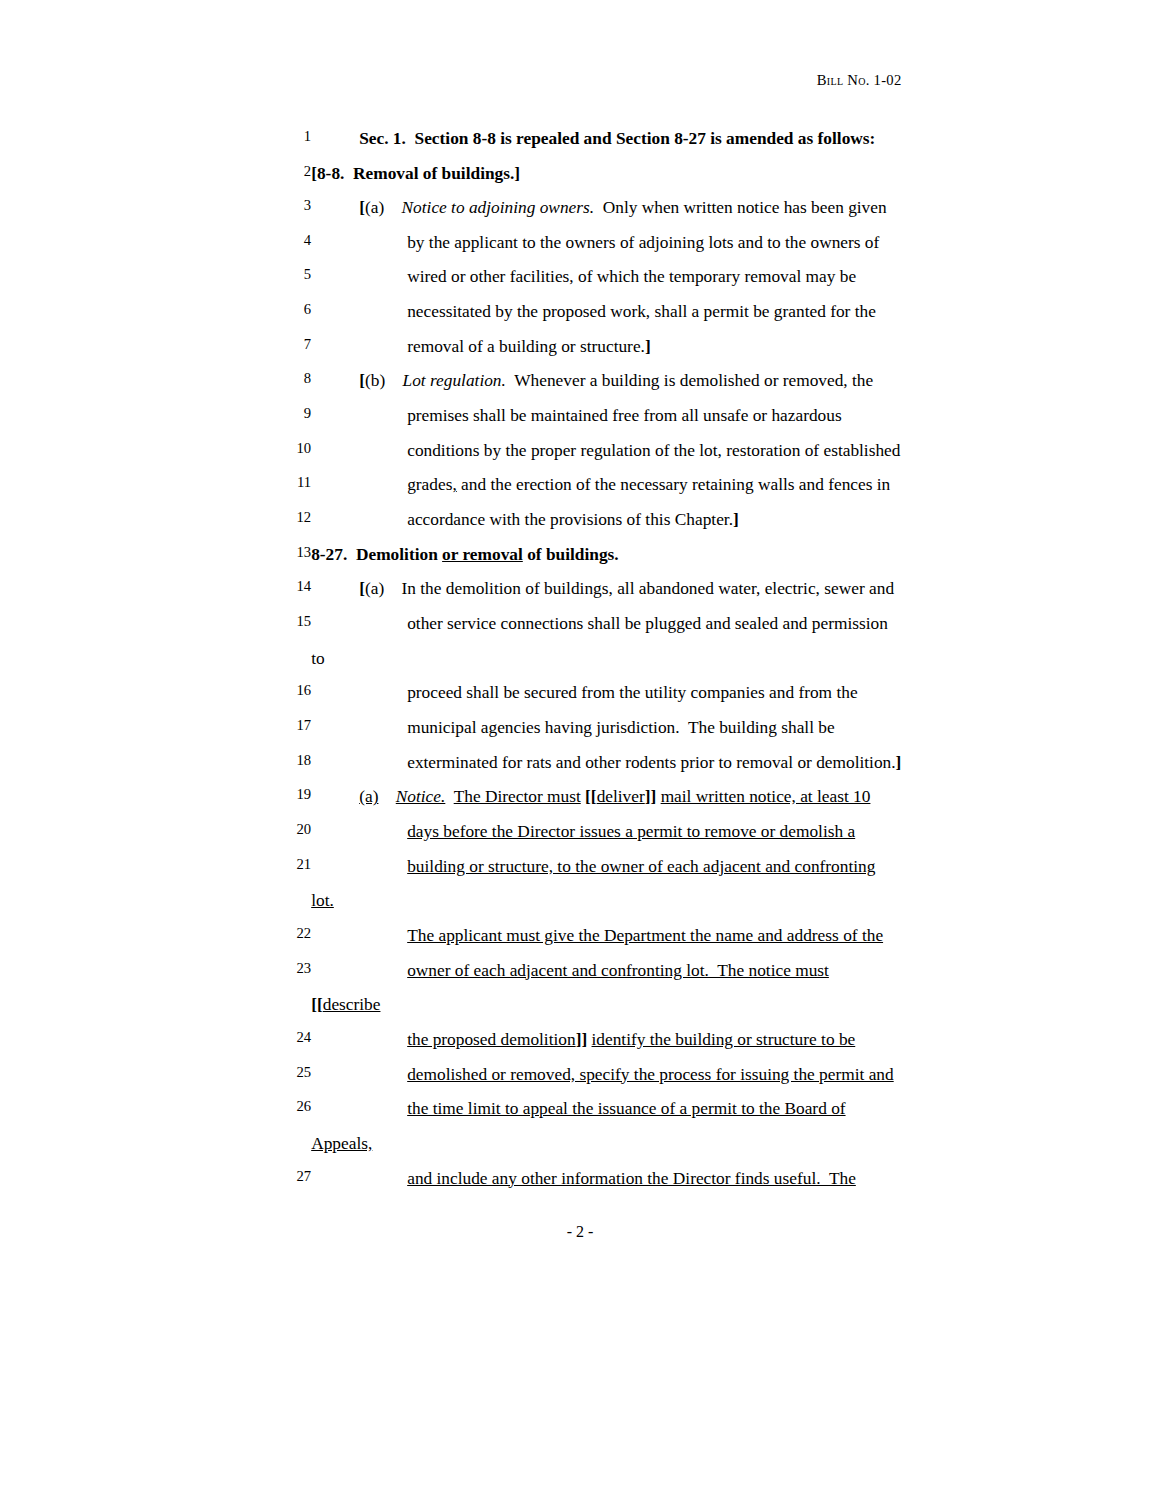Bill No. 1-02
| 1 | Sec. 1. Section 8-8 is repealed and Section 8-27 is amended as follows: |
| 2 | [8-8. Removal of buildings.] |
| 3 | [ (a) Notice to adjoining owners. Only when written notice has been given |
| 4 | by the applicant to the owners of adjoining lots and to the owners of |
| 5 | wired or other facilities, of which the temporary removal may be |
| 6 | necessitated by the proposed work, shall a permit be granted for the |
| 7 | removal of a building or structure. ] |
| 8 | [ (b) Lot regulation. Whenever a building is demolished or removed, the |
| 9 | premises shall be maintained free from all unsafe or hazardous |
| 10 | conditions by the proper regulation of the lot, restoration of established |
| 11 | grades , and the erection of the necessary retaining walls and fences in |
| 12 | accordance with the provisions of this Chapter. ] |
| 13 | 8-27. Demolition or removal of buildings. |
| 14 | [ (a) In the demolition of buildings, all abandoned water, electric, sewer and |
| 15 | other service connections shall be plugged and sealed and permission to |
| 16 | proceed shall be secured from the utility companies and from the |
| 17 | municipal agencies having jurisdiction. The building shall be |
| 18 | exterminated for rats and other rodents prior to removal or demolition. ] |
| 19 | (a) Notice. The Director must [[ deliver ]] mail written notice, at least 10 |
| 20 | days before the Director issues a permit to remove or demolish a |
| 21 | building or structure, to the owner of each adjacent and confronting lot. |
| 22 | The applicant must give the Department the name and address of the |
| 23 | owner of each adjacent and confronting lot. The notice must [[ describe |
| 24 | the proposed demolition ]] identify the building or structure to be |
| 25 | demolished or removed, specify the process for issuing the permit and |
| 26 | the time limit to appeal the issuance of a permit to the Board of Appeals, |
| 27 | and include any other information the Director finds useful. The |
- 2 -